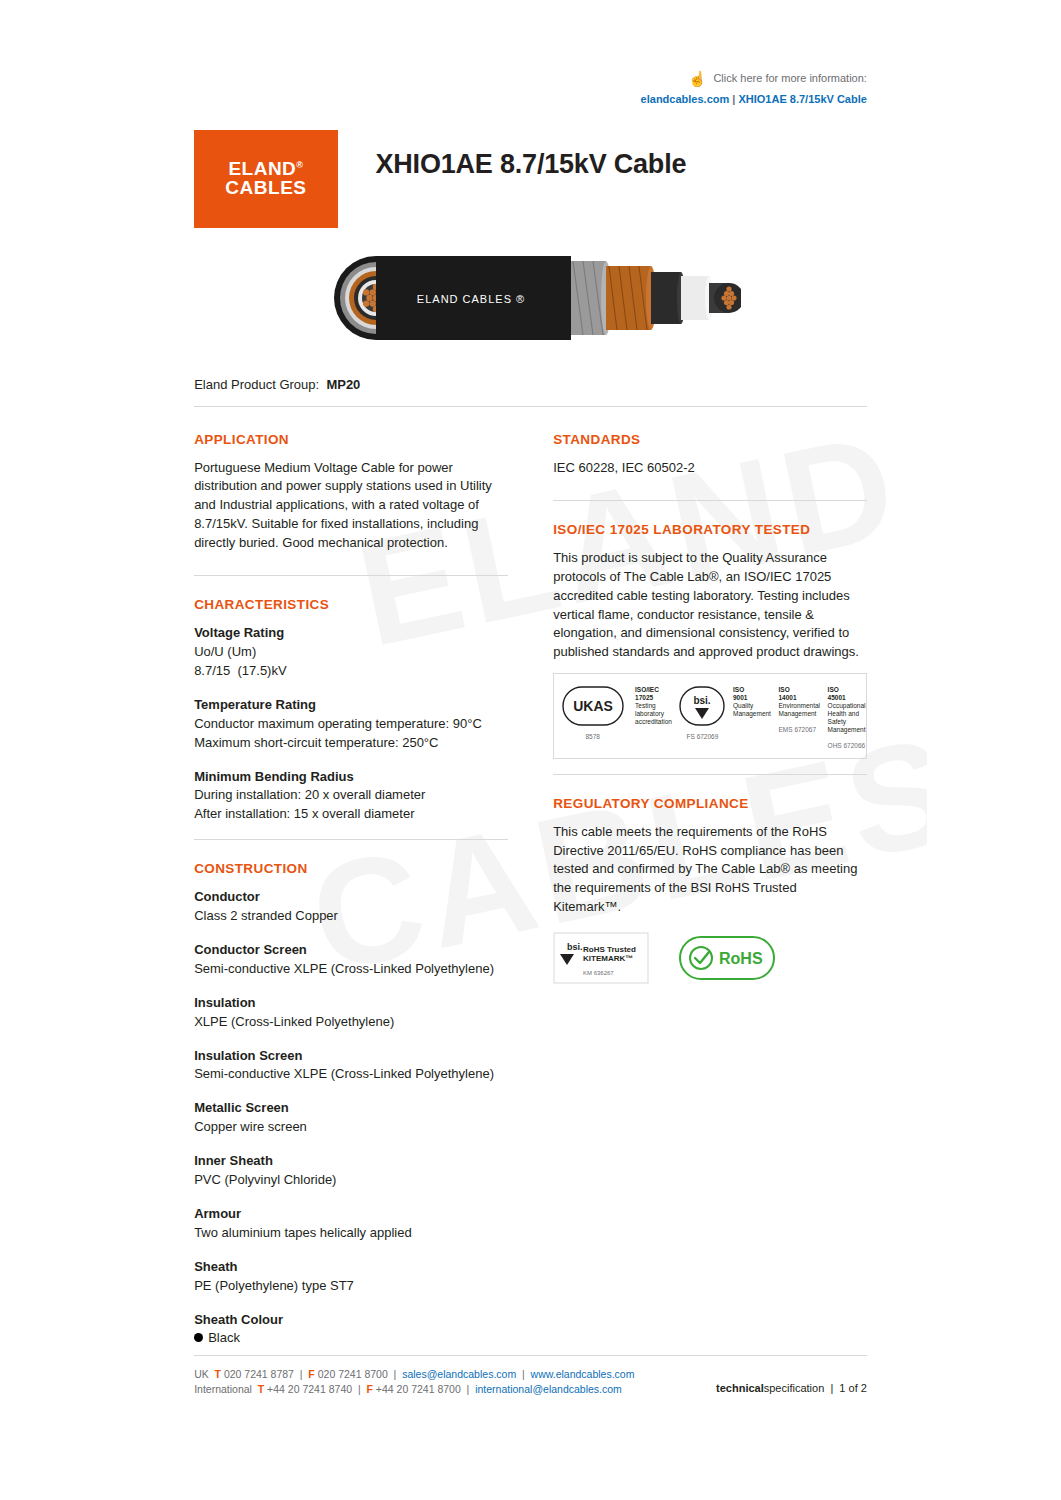ELAND CABLES
☝Click here for more information:
elandcables.com | XHIO1AE 8.7/15kV Cable
ELAND®
CABLES
XHIO1AE 8.7/15kV Cable
ELAND CABLES ®
Eland Product Group: MP20
Application
Portuguese Medium Voltage Cable for power distribution and power supply stations used in Utility and Industrial applications, with a rated voltage of 8.7/15kV. Suitable for fixed installations, including directly buried. Good mechanical protection.
Characteristics
Voltage Rating Uo/U (Um)
8.7/15 (17.5)kV
Temperature Rating
Conductor maximum operating temperature: 90°C
Maximum short-circuit temperature: 250°C
Minimum Bending Radius
During installation: 20 x overall diameter
After installation: 15 x overall diameter
Construction
Conductor
Class 2 stranded Copper
Conductor Screen
Semi-conductive XLPE (Cross-Linked Polyethylene)
Insulation
XLPE (Cross-Linked Polyethylene)
Insulation Screen
Semi-conductive XLPE (Cross-Linked Polyethylene)
Metallic Screen
Copper wire screen
Inner Sheath
PVC (Polyvinyl Chloride)
Armour
Two aluminium tapes helically applied
Sheath
PE (Polyethylene) type ST7
Sheath Colour
Black
Standards
IEC 60228, IEC 60502-2
ISO/IEC 17025 Laboratory Tested
This product is subject to the Quality Assurance protocols of The Cable Lab®, an ISO/IEC 17025 accredited cable testing laboratory. Testing includes vertical flame, conductor resistance, tensile & elongation, and dimensional consistency, verified to published standards and approved product drawings.
UKAS 8578
ISO/IEC
17025
Testing laboratory
accreditation
bsi. FS 672069
ISO
9001
Quality
Management
ISO
14001
Environmental
Management
EMS 672067
ISO
45001
Occupational
Health and Safety
Management
OHS 672066
Regulatory Compliance
This cable meets the requirements of the RoHS Directive 2011/65/EU. RoHS compliance has been tested and confirmed by The Cable Lab® as meeting the requirements of the BSI RoHS Trusted Kitemark™.
bsi. RoHS Trusted KITEMARK™ KM 636267 RoHS
UK T 020 7241 8787 | F 020 7241 8700 | sales@elandcables.com | www.elandcables.com
International T +44 20 7241 8740 | F +44 20 7241 8700 | international@elandcables.com
technicalspecification | 1 of 2